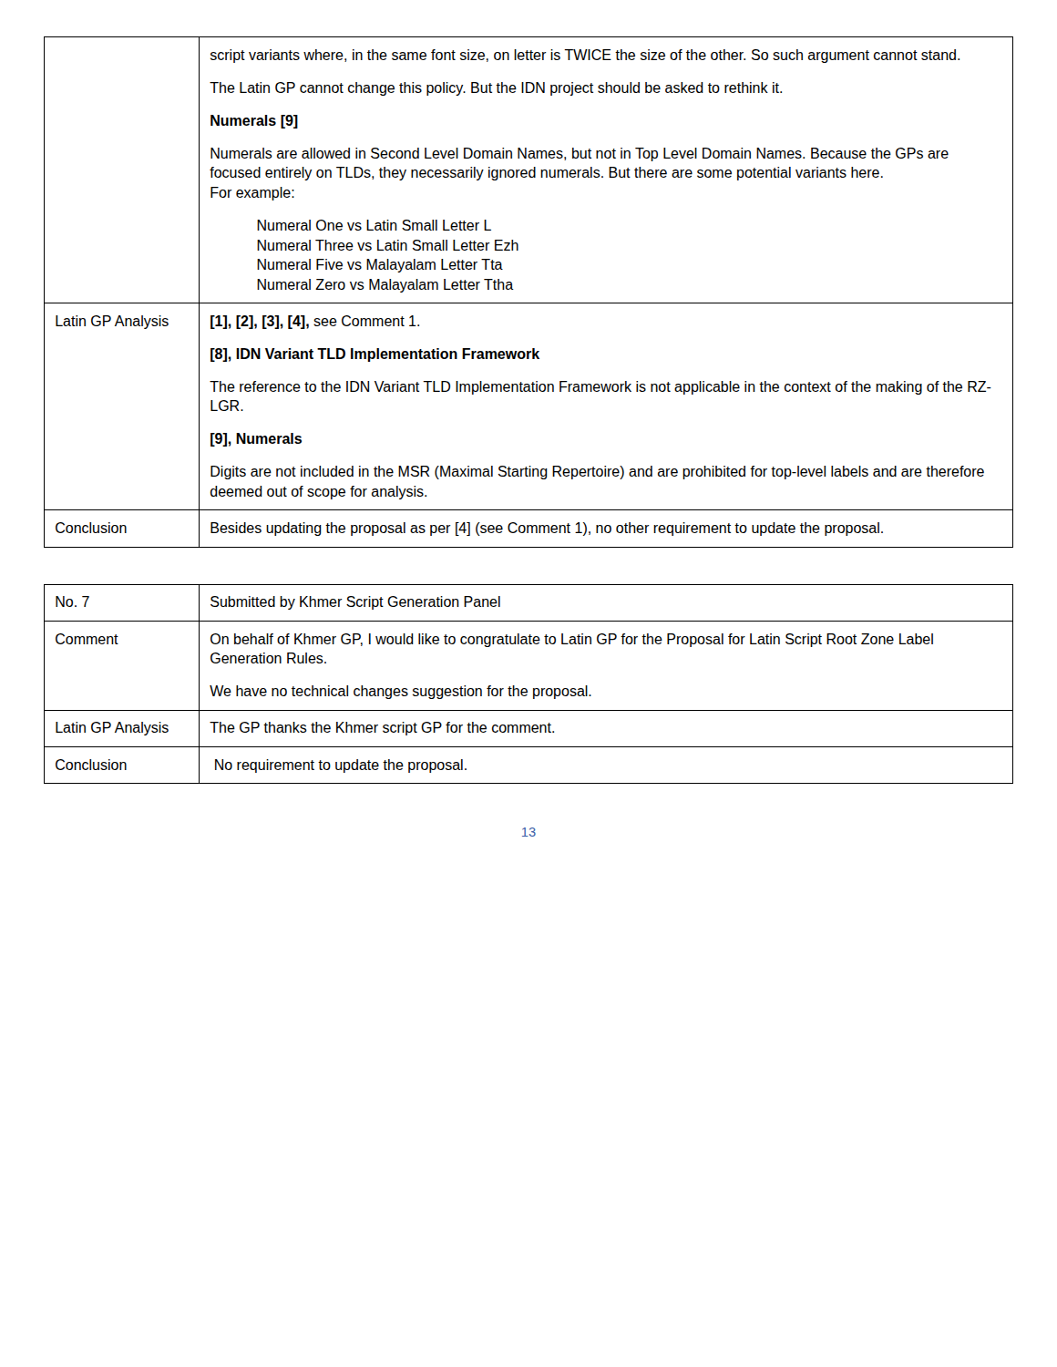| | script variants where, in the same font size, on letter is TWICE the size of the other. So such argument cannot stand. The Latin GP cannot change this policy. But the IDN project should be asked to rethink it. Numerals [9] Numerals are allowed in Second Level Domain Names, but not in Top Level Domain Names. Because the GPs are focused entirely on TLDs, they necessarily ignored numerals. But there are some potential variants here. For example: Numeral One vs Latin Small Letter L Numeral Three vs Latin Small Letter Ezh Numeral Five vs Malayalam Letter Tta Numeral Zero vs Malayalam Letter Ttha |
| Latin GP Analysis | [1], [2], [3], [4], see Comment 1. [8], IDN Variant TLD Implementation Framework The reference to the IDN Variant TLD Implementation Framework is not applicable in the context of the making of the RZ-LGR. [9], Numerals Digits are not included in the MSR (Maximal Starting Repertoire) and are prohibited for top-level labels and are therefore deemed out of scope for analysis. |
| Conclusion | Besides updating the proposal as per [4] (see Comment 1), no other requirement to update the proposal. |
| No. 7 | Submitted by Khmer Script Generation Panel |
| Comment | On behalf of Khmer GP, I would like to congratulate to Latin GP for the Proposal for Latin Script Root Zone Label Generation Rules. We have no technical changes suggestion for the proposal. |
| Latin GP Analysis | The GP thanks the Khmer script GP for the comment. |
| Conclusion | No requirement to update the proposal. |
13